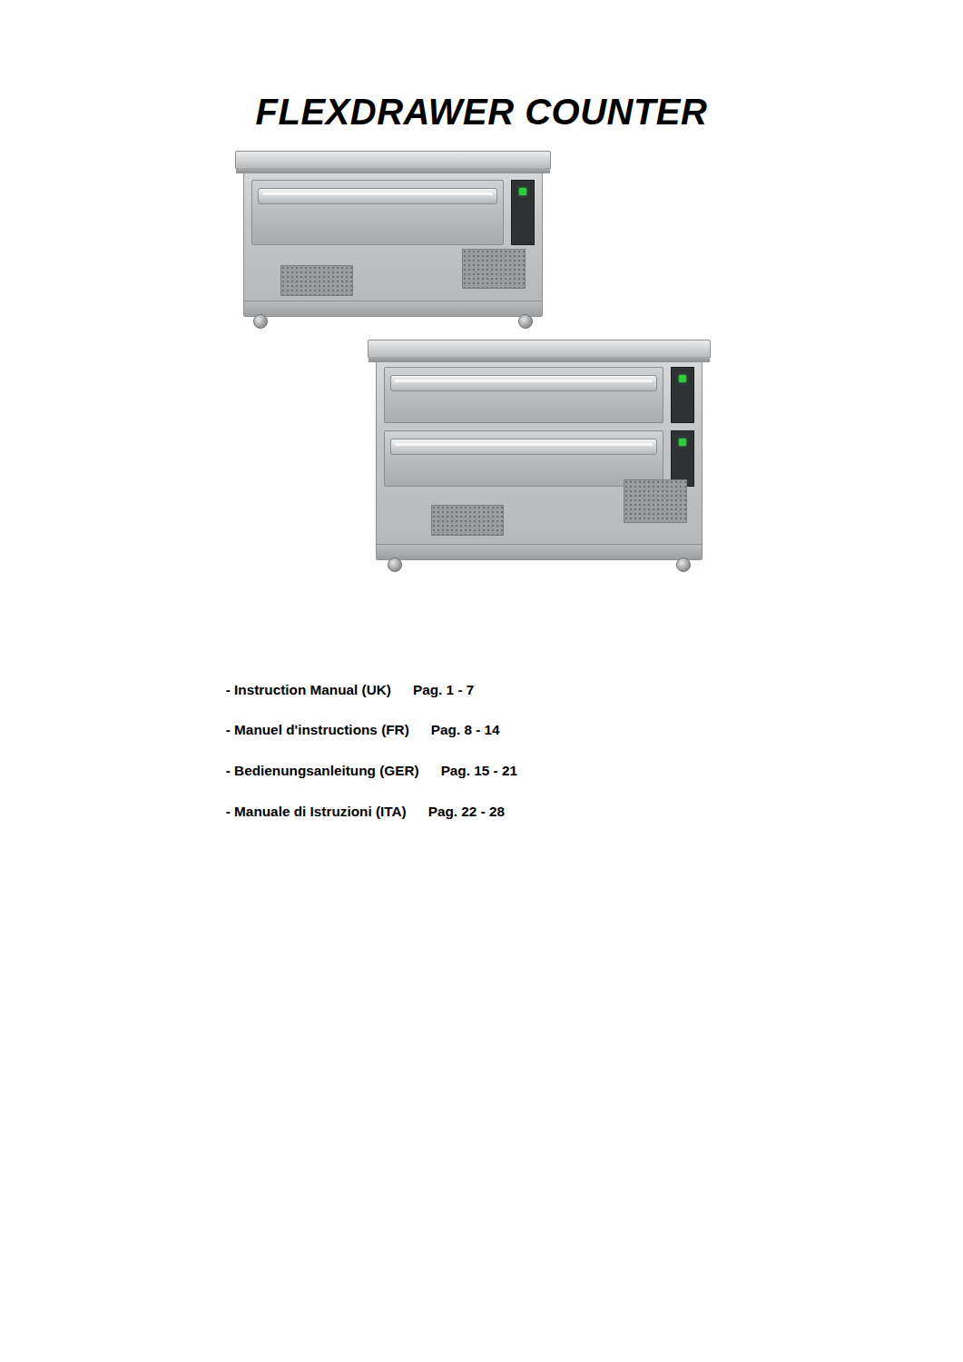FLEXDRAWER COUNTER
- Instruction Manual (UK)Pag. 1 - 7
- Manuel d'instructions (FR)Pag. 8 - 14
- Bedienungsanleitung (GER)Pag. 15 - 21
- Manuale di Istruzioni (ITA)Pag. 22 - 28